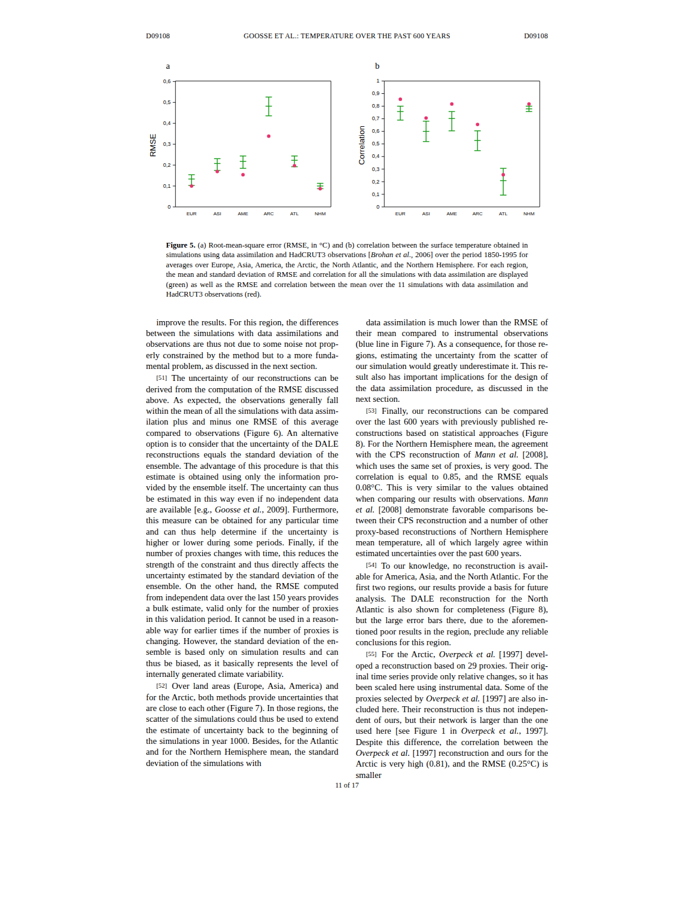D09108 GOOSSE ET AL.: TEMPERATURE OVER THE PAST 600 YEARS D09108
a 0 0,1 0,2 0,3 0,4 0,5 0,6 RMSE EUR ASI AME ARC ATL NHM
b 0 0,1 0,2 0,3 0,4 0,5 0,6 0,7 0,8 0,9 1 Correlation EUR ASI AME ARC ATL NHM
Figure 5. (a) Root-mean-square error (RMSE, in °C) and (b) correlation between the surface temperature obtained in simulations using data assimilation and HadCRUT3 observations [Brohan et al., 2006] over the period 1850-1995 for averages over Europe, Asia, America, the Arctic, the North Atlantic, and the Northern Hemisphere. For each region, the mean and standard deviation of RMSE and correlation for all the simulations with data assimilation are displayed (green) as well as the RMSE and correlation between the mean over the 11 simulations with data assimilation and HadCRUT3 observations (red).
improve the results. For this region, the differences between the simulations with data assimilations and observations are thus not due to some noise not properly constrained by the method but to a more fundamental problem, as discussed in the next section.
[51] The uncertainty of our reconstructions can be derived from the computation of the RMSE discussed above. As expected, the observations generally fall within the mean of all the simulations with data assimilation plus and minus one RMSE of this average compared to observations (Figure 6). An alternative option is to consider that the uncertainty of the DALE reconstructions equals the standard deviation of the ensemble. The advantage of this procedure is that this estimate is obtained using only the information provided by the ensemble itself. The uncertainty can thus be estimated in this way even if no independent data are available [e.g., Goosse et al., 2009]. Furthermore, this measure can be obtained for any particular time and can thus help determine if the uncertainty is higher or lower during some periods. Finally, if the number of proxies changes with time, this reduces the strength of the constraint and thus directly affects the uncertainty estimated by the standard deviation of the ensemble. On the other hand, the RMSE computed from independent data over the last 150 years provides a bulk estimate, valid only for the number of proxies in this validation period. It cannot be used in a reasonable way for earlier times if the number of proxies is changing. However, the standard deviation of the ensemble is based only on simulation results and can thus be biased, as it basically represents the level of internally generated climate variability.
[52] Over land areas (Europe, Asia, America) and for the Arctic, both methods provide uncertainties that are close to each other (Figure 7). In those regions, the scatter of the simulations could thus be used to extend the estimate of uncertainty back to the beginning of the simulations in year 1000. Besides, for the Atlantic and for the Northern Hemisphere mean, the standard deviation of the simulations with
data assimilation is much lower than the RMSE of their mean compared to instrumental observations (blue line in Figure 7). As a consequence, for those regions, estimating the uncertainty from the scatter of our simulation would greatly underestimate it. This result also has important implications for the design of the data assimilation procedure, as discussed in the next section.
[53] Finally, our reconstructions can be compared over the last 600 years with previously published reconstructions based on statistical approaches (Figure 8). For the Northern Hemisphere mean, the agreement with the CPS reconstruction of Mann et al. [2008], which uses the same set of proxies, is very good. The correlation is equal to 0.85, and the RMSE equals 0.08°C. This is very similar to the values obtained when comparing our results with observations. Mann et al. [2008] demonstrate favorable comparisons between their CPS reconstruction and a number of other proxy-based reconstructions of Northern Hemisphere mean temperature, all of which largely agree within estimated uncertainties over the past 600 years.
[54] To our knowledge, no reconstruction is available for America, Asia, and the North Atlantic. For the first two regions, our results provide a basis for future analysis. The DALE reconstruction for the North Atlantic is also shown for completeness (Figure 8), but the large error bars there, due to the aforementioned poor results in the region, preclude any reliable conclusions for this region.
[55] For the Arctic, Overpeck et al. [1997] developed a reconstruction based on 29 proxies. Their original time series provide only relative changes, so it has been scaled here using instrumental data. Some of the proxies selected by Overpeck et al. [1997] are also included here. Their reconstruction is thus not independent of ours, but their network is larger than the one used here [see Figure 1 in Overpeck et al., 1997]. Despite this difference, the correlation between the Overpeck et al. [1997] reconstruction and ours for the Arctic is very high (0.81), and the RMSE (0.25°C) is smaller
11 of 17